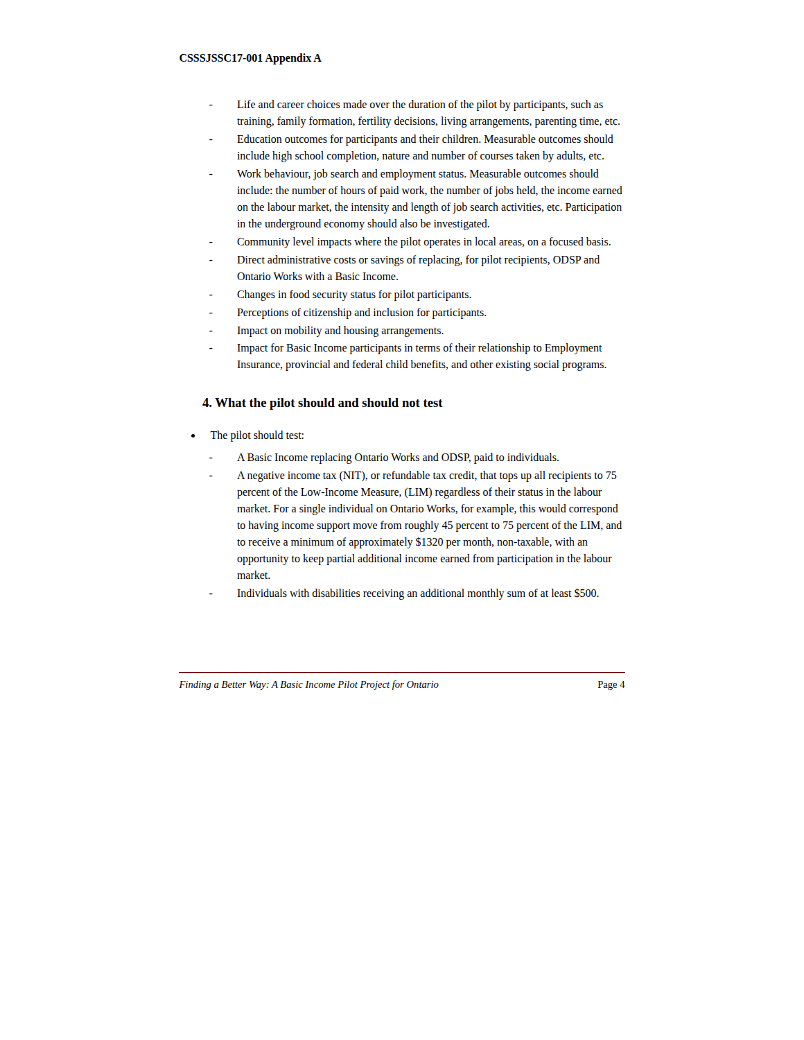CSSSJSSC17-001 Appendix A
Life and career choices made over the duration of the pilot by participants, such as training, family formation, fertility decisions, living arrangements, parenting time, etc.
Education outcomes for participants and their children. Measurable outcomes should include high school completion, nature and number of courses taken by adults, etc.
Work behaviour, job search and employment status. Measurable outcomes should include: the number of hours of paid work, the number of jobs held, the income earned on the labour market, the intensity and length of job search activities, etc. Participation in the underground economy should also be investigated.
Community level impacts where the pilot operates in local areas, on a focused basis.
Direct administrative costs or savings of replacing, for pilot recipients, ODSP and Ontario Works with a Basic Income.
Changes in food security status for pilot participants.
Perceptions of citizenship and inclusion for participants.
Impact on mobility and housing arrangements.
Impact for Basic Income participants in terms of their relationship to Employment Insurance, provincial and federal child benefits, and other existing social programs.
4. What the pilot should and should not test
The pilot should test:
A Basic Income replacing Ontario Works and ODSP, paid to individuals.
A negative income tax (NIT), or refundable tax credit, that tops up all recipients to 75 percent of the Low-Income Measure, (LIM) regardless of their status in the labour market. For a single individual on Ontario Works, for example, this would correspond to having income support move from roughly 45 percent to 75 percent of the LIM, and to receive a minimum of approximately $1320 per month, non-taxable, with an opportunity to keep partial additional income earned from participation in the labour market.
Individuals with disabilities receiving an additional monthly sum of at least $500.
Finding a Better Way: A Basic Income Pilot Project for Ontario Page 4